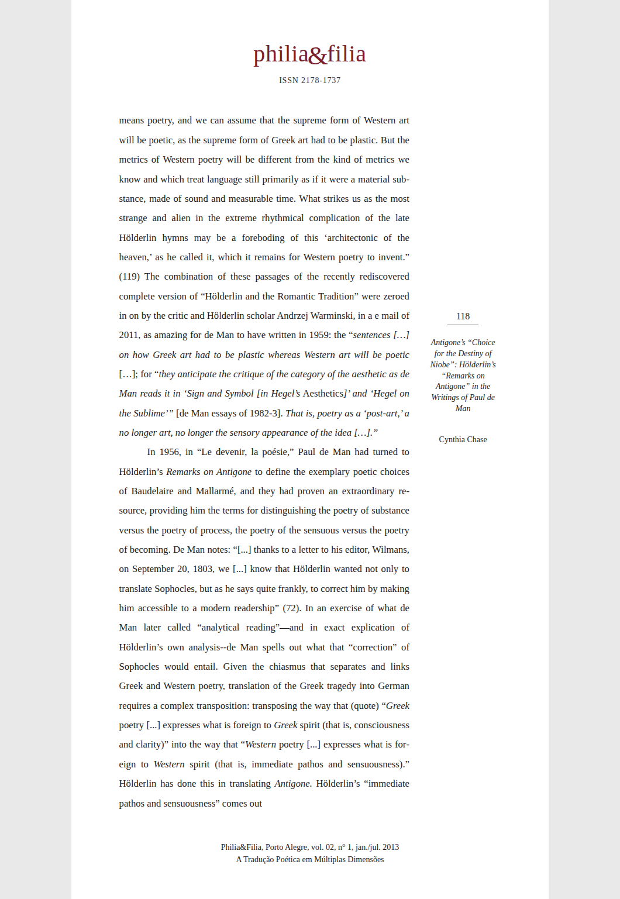philia&filia
ISSN 2178-1737
means poetry, and we can assume that the supreme form of Western art will be poetic, as the supreme form of Greek art had to be plastic. But the metrics of Western poetry will be different from the kind of metrics we know and which treat language still primarily as if it were a material substance, made of sound and measurable time. What strikes us as the most strange and alien in the extreme rhythmical complication of the late Hölderlin hymns may be a foreboding of this ‘architectonic of the heaven,’ as he called it, which it remains for Western poetry to invent.” (119) The combination of these passages of the recently rediscovered complete version of “Hölderlin and the Romantic Tradition” were zeroed in on by the critic and Hölderlin scholar Andrzej Warminski, in a e mail of 2011, as amazing for de Man to have written in 1959: the “sentences […] on how Greek art had to be plastic whereas Western art will be poetic […]; for “they anticipate the critique of the category of the aesthetic as de Man reads it in ‘Sign and Symbol [in Hegel’s Aesthetics]’ and ‘Hegel on the Sublime’” [de Man essays of 1982-3]. That is, poetry as a ‘post-art,’ a no longer art, no longer the sensory appearance of the idea […].”
In 1956, in “Le devenir, la poésie,” Paul de Man had turned to Hölderlin’s Remarks on Antigone to define the exemplary poetic choices of Baudelaire and Mallarmé, and they had proven an extraordinary resource, providing him the terms for distinguishing the poetry of substance versus the poetry of process, the poetry of the sensuous versus the poetry of becoming. De Man notes: “[...] thanks to a letter to his editor, Wilmans, on September 20, 1803, we [...] know that Hölderlin wanted not only to translate Sophocles, but as he says quite frankly, to correct him by making him accessible to a modern readership” (72). In an exercise of what de Man later called “analytical reading”—and in exact explication of Hölderlin’s own analysis--de Man spells out what that “correction” of Sophocles would entail. Given the chiasmus that separates and links Greek and Western poetry, translation of the Greek tragedy into German requires a complex transposition: transposing the way that (quote) “Greek poetry [...] expresses what is foreign to Greek spirit (that is, consciousness and clarity)” into the way that “Western poetry [...] expresses what is foreign to Western spirit (that is, immediate pathos and sensuousness).” Hölderlin has done this in translating Antigone. Hölderlin’s “immediate pathos and sensuousness” comes out
118
Antigone’s “Choice for the Destiny of Niobe”: Hölderlin’s “Remarks on Antigone” in the Writings of Paul de Man
Cynthia Chase
Philia&Filia, Porto Alegre, vol. 02, n° 1, jan./jul. 2013
A Tradução Poética em Múltiplas Dimensões